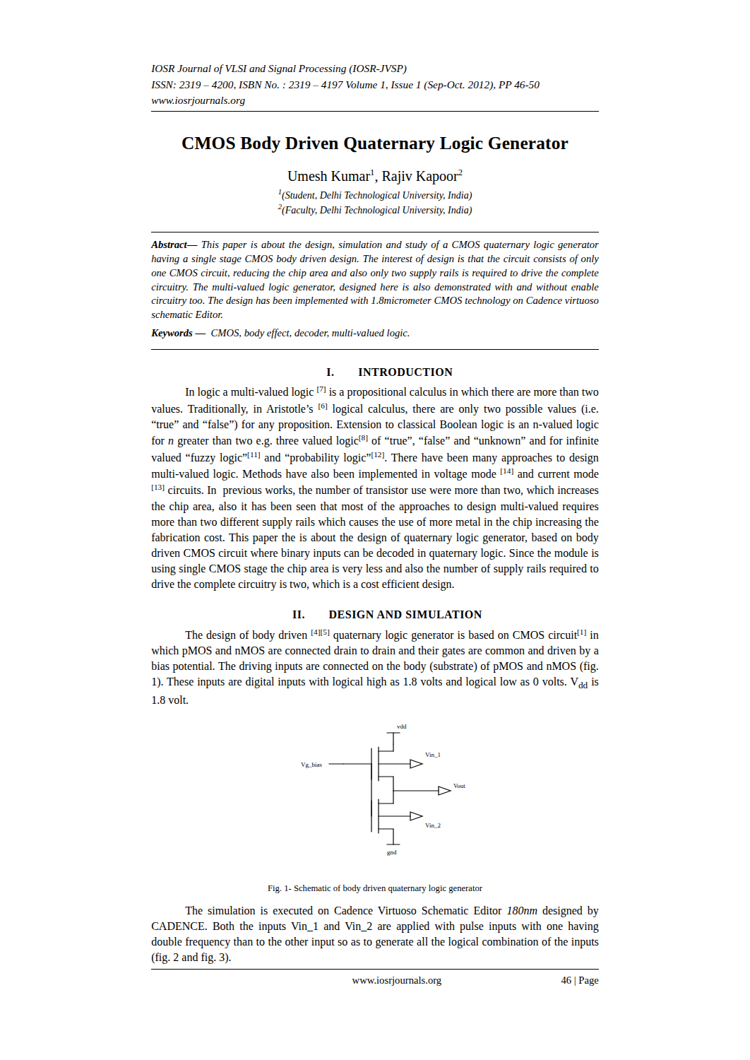IOSR Journal of VLSI and Signal Processing (IOSR-JVSP)
ISSN: 2319 – 4200, ISBN No. : 2319 – 4197 Volume 1, Issue 1 (Sep-Oct. 2012), PP 46-50
www.iosrjournals.org
CMOS Body Driven Quaternary Logic Generator
Umesh Kumar1, Rajiv Kapoor2
1(Student, Delhi Technological University, India)
2(Faculty, Delhi Technological University, India)
Abstract— This paper is about the design, simulation and study of a CMOS quaternary logic generator having a single stage CMOS body driven design. The interest of design is that the circuit consists of only one CMOS circuit, reducing the chip area and also only two supply rails is required to drive the complete circuitry. The multi-valued logic generator, designed here is also demonstrated with and without enable circuitry too. The design has been implemented with 1.8micrometer CMOS technology on Cadence virtuoso schematic Editor.
Keywords — CMOS, body effect, decoder, multi-valued logic.
I. INTRODUCTION
In logic a multi-valued logic [7] is a propositional calculus in which there are more than two values. Traditionally, in Aristotle’s [6] logical calculus, there are only two possible values (i.e. “true” and “false”) for any proposition. Extension to classical Boolean logic is an n-valued logic for n greater than two e.g. three valued logic[8] of “true”, “false” and “unknown” and for infinite valued “fuzzy logic”[11] and “probability logic”[12]. There have been many approaches to design multi-valued logic. Methods have also been implemented in voltage mode [14] and current mode [13] circuits. In previous works, the number of transistor use were more than two, which increases the chip area, also it has been seen that most of the approaches to design multi-valued requires more than two different supply rails which causes the use of more metal in the chip increasing the fabrication cost. This paper the is about the design of quaternary logic generator, based on body driven CMOS circuit where binary inputs can be decoded in quaternary logic. Since the module is using single CMOS stage the chip area is very less and also the number of supply rails required to drive the complete circuitry is two, which is a cost efficient design.
II. DESIGN AND SIMULATION
The design of body driven [4][5] quaternary logic generator is based on CMOS circuit[1] in which pMOS and nMOS are connected drain to drain and their gates are common and driven by a bias potential. The driving inputs are connected on the body (substrate) of pMOS and nMOS (fig. 1). These inputs are digital inputs with logical high as 1.8 volts and logical low as 0 volts. Vdd is 1.8 volt.
vdd Vg_bias Vin_1 Vout gnd Vin_2
Fig. 1- Schematic of body driven quaternary logic generator
The simulation is executed on Cadence Virtuoso Schematic Editor 180nm designed by CADENCE. Both the inputs Vin_1 and Vin_2 are applied with pulse inputs with one having double frequency than to the other input so as to generate all the logical combination of the inputs (fig. 2 and fig. 3).
www.iosrjournals.org
46 | Page